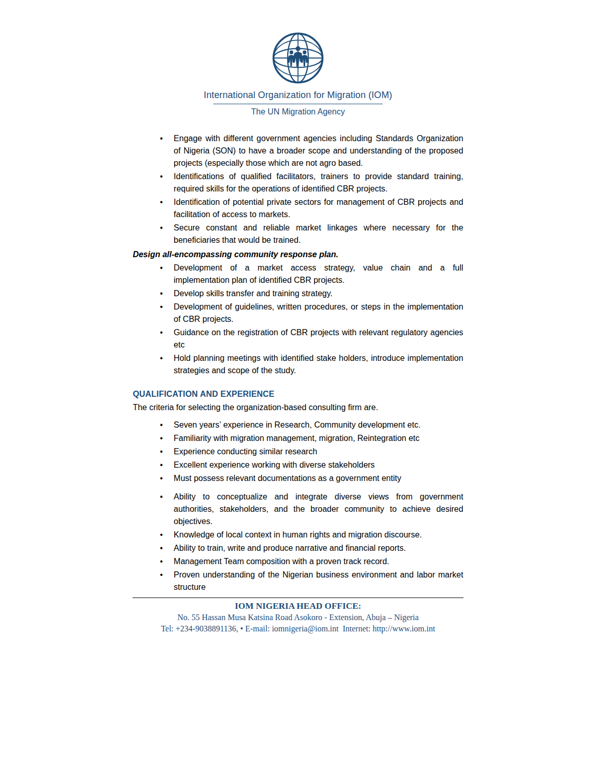International Organization for Migration (IOM)
The UN Migration Agency
Engage with different government agencies including Standards Organization of Nigeria (SON) to have a broader scope and understanding of the proposed projects (especially those which are not agro based.
Identifications of qualified facilitators, trainers to provide standard training, required skills for the operations of identified CBR projects.
Identification of potential private sectors for management of CBR projects and facilitation of access to markets.
Secure constant and reliable market linkages where necessary for the beneficiaries that would be trained.
Design all-encompassing community response plan.
Development of a market access strategy, value chain and a full implementation plan of identified CBR projects.
Develop skills transfer and training strategy.
Development of guidelines, written procedures, or steps in the implementation of CBR projects.
Guidance on the registration of CBR projects with relevant regulatory agencies etc
Hold planning meetings with identified stake holders, introduce implementation strategies and scope of the study.
QUALIFICATION AND EXPERIENCE
The criteria for selecting the organization-based consulting firm are.
Seven years’ experience in Research, Community development etc.
Familiarity with migration management, migration, Reintegration etc
Experience conducting similar research
Excellent experience working with diverse stakeholders
Must possess relevant documentations as a government entity
Ability to conceptualize and integrate diverse views from government authorities, stakeholders, and the broader community to achieve desired objectives.
Knowledge of local context in human rights and migration discourse.
Ability to train, write and produce narrative and financial reports.
Management Team composition with a proven track record.
Proven understanding of the Nigerian business environment and labor market structure
IOM NIGERIA HEAD OFFICE:
No. 55 Hassan Musa Katsina Road Asokoro - Extension, Abuja – Nigeria
Tel: +234-9038891136, • E-mail: iomnigeria@iom.int Internet: http://www.iom.int